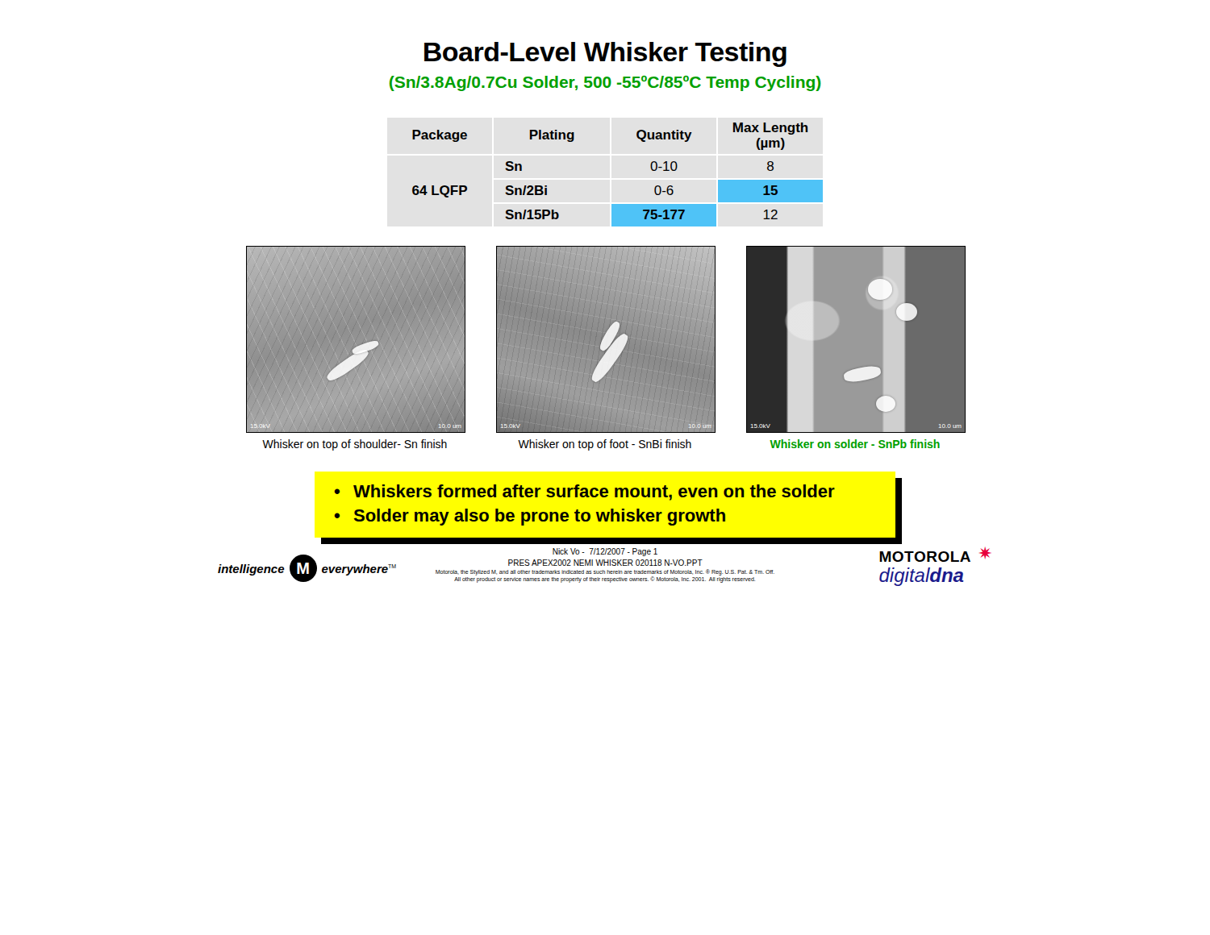Board-Level Whisker Testing
(Sn/3.8Ag/0.7Cu Solder, 500 -55ºC/85ºC Temp Cycling)
| Package | Plating | Quantity | Max Length (µm) |
| --- | --- | --- | --- |
| 64 LQFP | Sn | 0-10 | 8 |
| Sn/2Bi | 0-6 | 15 |
| Sn/15Pb | 75-177 | 12 |
15.0kV 10.0 um
Whisker on top of shoulder- Sn finish
15.0kV 10.0 um
Whisker on top of foot - SnBi finish
15.0kV 10.0 um
Whisker on solder - SnPb finish
Whiskers formed after surface mount, even on the solder
Solder may also be prone to whisker growth
Nick Vo - 7/12/2007 - Page 1
PRES APEX2002 NEMI WHISKER 020118 N-VO.PPT
Motorola, the Stylized M, and all other trademarks indicated as such herein are trademarks of Motorola, Inc. ® Reg. U.S. Pat. & Tm. Off.
All other product or service names are the property of their respective owners. © Motorola, Inc. 2001. All rights reserved.
intelligence M everywhereTM
✷
MOTOROLA
digitaldna